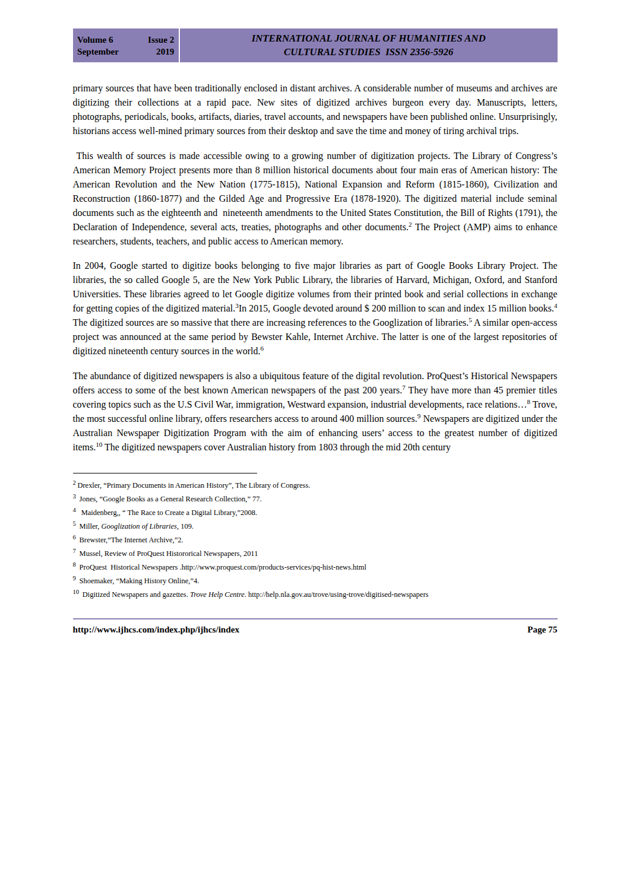| Volume 6 | Issue 2 |
| September | 2019 |
INTERNATIONAL JOURNAL OF HUMANITIES AND
CULTURAL STUDIES ISSN 2356-5926
primary sources that have been traditionally enclosed in distant archives. A considerable number of museums and archives are digitizing their collections at a rapid pace. New sites of digitized archives burgeon every day. Manuscripts, letters, photographs, periodicals, books, artifacts, diaries, travel accounts, and newspapers have been published online. Unsurprisingly, historians access well-mined primary sources from their desktop and save the time and money of tiring archival trips.
This wealth of sources is made accessible owing to a growing number of digitization projects. The Library of Congress’s American Memory Project presents more than 8 million historical documents about four main eras of American history: The American Revolution and the New Nation (1775-1815), National Expansion and Reform (1815-1860), Civilization and Reconstruction (1860-1877) and the Gilded Age and Progressive Era (1878-1920). The digitized material include seminal documents such as the eighteenth and nineteenth amendments to the United States Constitution, the Bill of Rights (1791), the Declaration of Independence, several acts, treaties, photographs and other documents.2 The Project (AMP) aims to enhance researchers, students, teachers, and public access to American memory.
In 2004, Google started to digitize books belonging to five major libraries as part of Google Books Library Project. The libraries, the so called Google 5, are the New York Public Library, the libraries of Harvard, Michigan, Oxford, and Stanford Universities. These libraries agreed to let Google digitize volumes from their printed book and serial collections in exchange for getting copies of the digitized material.3In 2015, Google devoted around $ 200 million to scan and index 15 million books.4 The digitized sources are so massive that there are increasing references to the Googlization of libraries.5 A similar open-access project was announced at the same period by Bewster Kahle, Internet Archive. The latter is one of the largest repositories of digitized nineteenth century sources in the world.6
The abundance of digitized newspapers is also a ubiquitous feature of the digital revolution. ProQuest’s Historical Newspapers offers access to some of the best known American newspapers of the past 200 years.7 They have more than 45 premier titles covering topics such as the U.S Civil War, immigration, Westward expansion, industrial developments, race relations…8 Trove, the most successful online library, offers researchers access to around 400 million sources.9 Newspapers are digitized under the Australian Newspaper Digitization Program with the aim of enhancing users’ access to the greatest number of digitized items.10 The digitized newspapers cover Australian history from 1803 through the mid 20th century
2 Drexler, “Primary Documents in American History”, The Library of Congress.
3 Jones, “Google Books as a General Research Collection,” 77.
4 Maidenberg,, “ The Race to Create a Digital Library,”2008.
5 Miller, Googlization of Libraries, 109.
6 Brewster,“The Internet Archive,”2.
7 Mussel, Review of ProQuest Histororical Newspapers, 2011
8 ProQuest Historical Newspapers .http://www.proquest.com/products-services/pq-hist-news.html
9 Shoemaker, “Making History Online,”4.
10 Digitized Newspapers and gazettes. Trove Help Centre. http://help.nla.gov.au/trove/using-trove/digitised-newspapers
http://www.ijhcs.com/index.php/ijhcs/index
Page 75